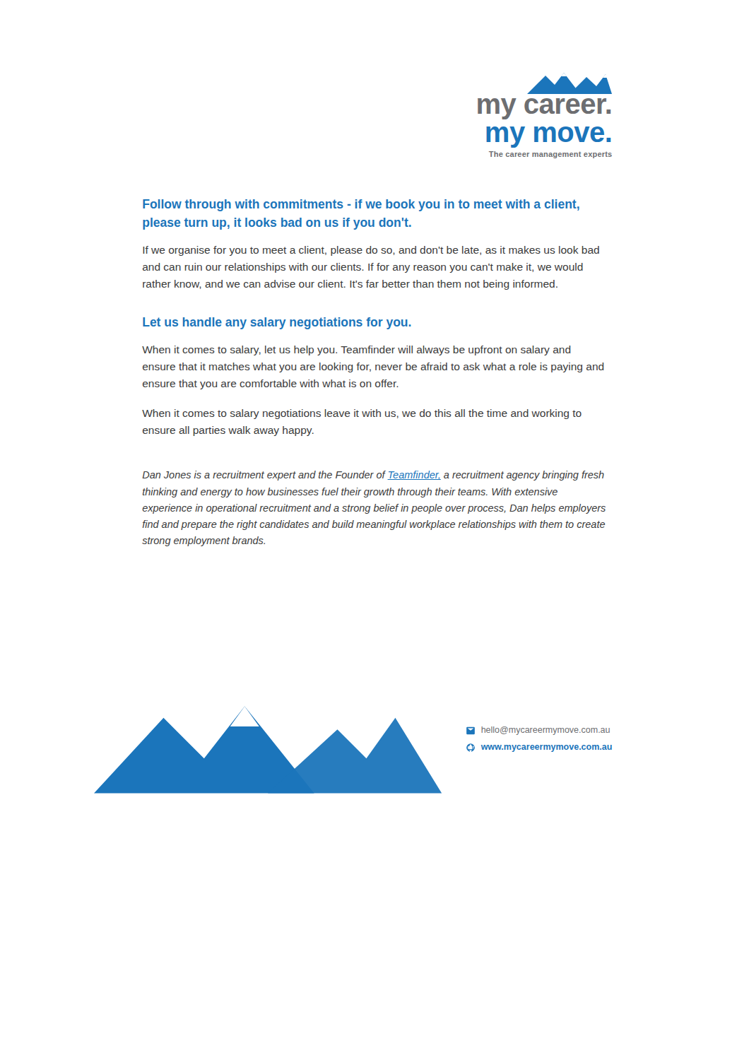my career. my move. The career management experts
Follow through with commitments - if we book you in to meet with a client, please turn up, it looks bad on us if you don't.
If we organise for you to meet a client, please do so, and don't be late, as it makes us look bad and can ruin our relationships with our clients. If for any reason you can't make it, we would rather know, and we can advise our client. It's far better than them not being informed.
Let us handle any salary negotiations for you.
When it comes to salary, let us help you. Teamfinder will always be upfront on salary and ensure that it matches what you are looking for, never be afraid to ask what a role is paying and ensure that you are comfortable with what is on offer.
When it comes to salary negotiations leave it with us, we do this all the time and working to ensure all parties walk away happy.
Dan Jones is a recruitment expert and the Founder of Teamfinder, a recruitment agency bringing fresh thinking and energy to how businesses fuel their growth through their teams. With extensive experience in operational recruitment and a strong belief in people over process, Dan helps employers find and prepare the right candidates and build meaningful workplace relationships with them to create strong employment brands.
hello@mycareermymove.com.au
www.mycareermymove.com.au